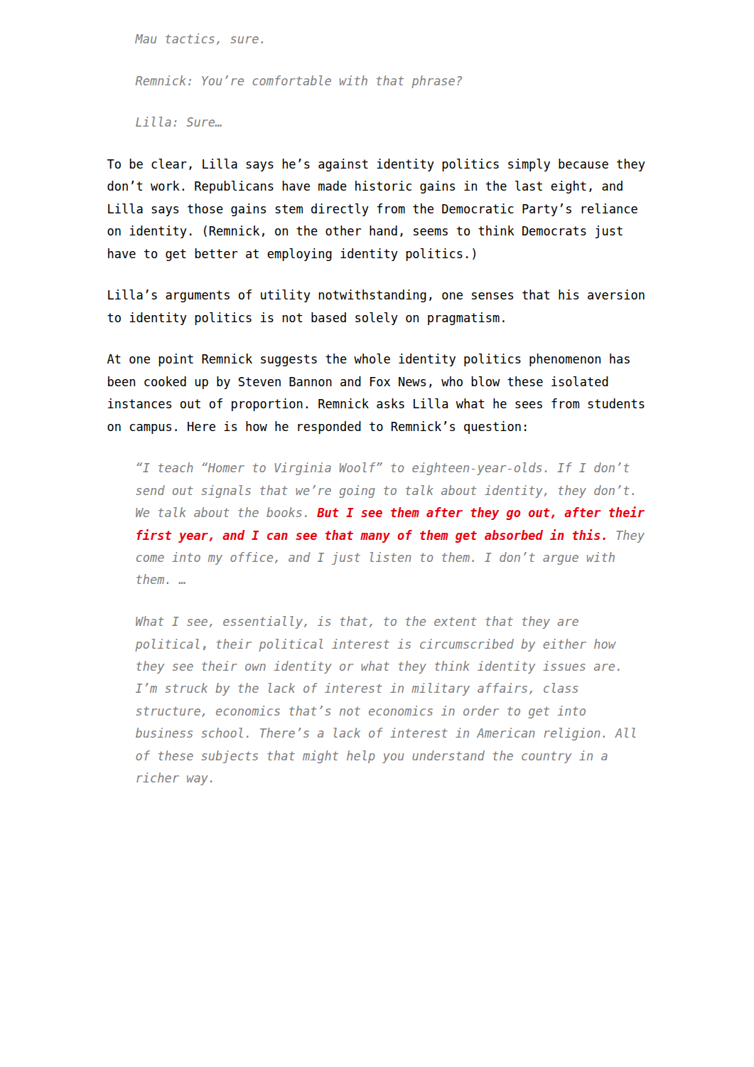Mau tactics, sure.
Remnick: You’re comfortable with that phrase?
Lilla: Sure…
To be clear, Lilla says he’s against identity politics simply because they don’t work. Republicans have made historic gains in the last eight, and Lilla says those gains stem directly from the Democratic Party’s reliance on identity. (Remnick, on the other hand, seems to think Democrats just have to get better at employing identity politics.)
Lilla’s arguments of utility notwithstanding, one senses that his aversion to identity politics is not based solely on pragmatism.
At one point Remnick suggests the whole identity politics phenomenon has been cooked up by Steven Bannon and Fox News, who blow these isolated instances out of proportion. Remnick asks Lilla what he sees from students on campus. Here is how he responded to Remnick’s question:
“I teach “Homer to Virginia Woolf” to eighteen-year-olds. If I don’t send out signals that we’re going to talk about identity, they don’t. We talk about the books. But I see them after they go out, after their first year, and I can see that many of them get absorbed in this. They come into my office, and I just listen to them. I don’t argue with them. …
What I see, essentially, is that, to the extent that they are political, their political interest is circumscribed by either how they see their own identity or what they think identity issues are. I’m struck by the lack of interest in military affairs, class structure, economics that’s not economics in order to get into business school. There’s a lack of interest in American religion. All of these subjects that might help you understand the country in a richer way.